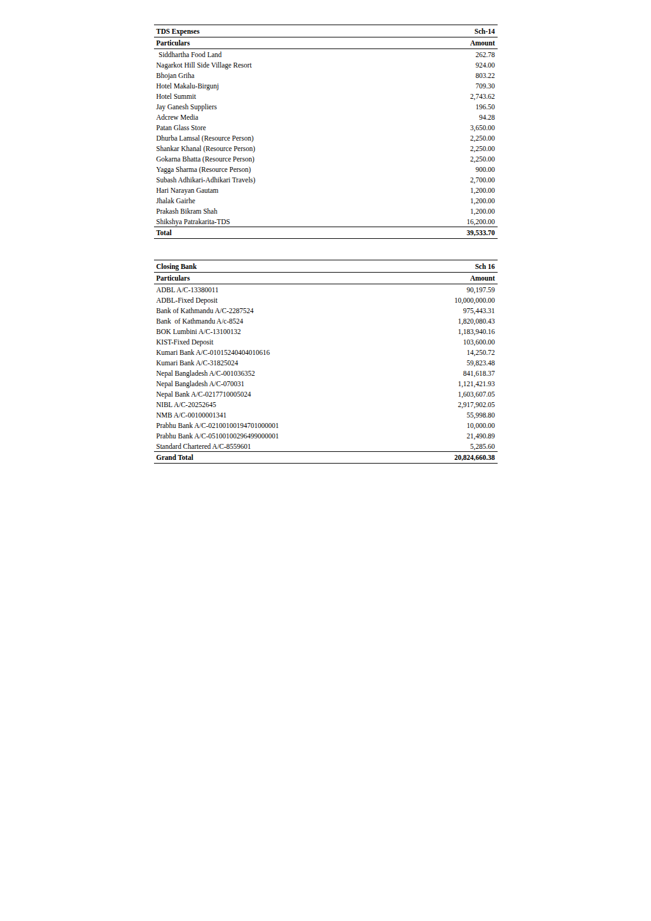| TDS Expenses | Sch-14 |
| --- | --- |
| Particulars | Amount |
| Siddhartha Food Land | 262.78 |
| Nagarkot Hill Side Village Resort | 924.00 |
| Bhojan Griha | 803.22 |
| Hotel Makalu-Birgunj | 709.30 |
| Hotel Summit | 2,743.62 |
| Jay Ganesh Suppliers | 196.50 |
| Adcrew Media | 94.28 |
| Patan Glass Store | 3,650.00 |
| Dhurba Lamsal (Resource Person) | 2,250.00 |
| Shankar Khanal (Resource Person) | 2,250.00 |
| Gokarna Bhatta (Resource Person) | 2,250.00 |
| Yagga Sharma (Resource Person) | 900.00 |
| Subash Adhikari-Adhikari Travels) | 2,700.00 |
| Hari Narayan Gautam | 1,200.00 |
| Jhalak Gairhe | 1,200.00 |
| Prakash Bikram Shah | 1,200.00 |
| Shikshya Patrakarita-TDS | 16,200.00 |
| Total | 39,533.70 |
| Closing Bank | Sch 16 |
| --- | --- |
| Particulars | Amount |
| ADBL A/C-13380011 | 90,197.59 |
| ADBL-Fixed Deposit | 10,000,000.00 |
| Bank of Kathmandu A/C-2287524 | 975,443.31 |
| Bank of Kathmandu A/c-8524 | 1,820,080.43 |
| BOK Lumbini A/C-13100132 | 1,183,940.16 |
| KIST-Fixed Deposit | 103,600.00 |
| Kumari Bank A/C-01015240404010616 | 14,250.72 |
| Kumari Bank A/C-31825024 | 59,823.48 |
| Nepal Bangladesh A/C-001036352 | 841,618.37 |
| Nepal Bangladesh A/C-070031 | 1,121,421.93 |
| Nepal Bank A/C-0217710005024 | 1,603,607.05 |
| NIBL A/C-20252645 | 2,917,902.05 |
| NMB A/C-00100001341 | 55,998.80 |
| Prabhu Bank A/C-02100100194701000001 | 10,000.00 |
| Prabhu Bank A/C-05100100296499000001 | 21,490.89 |
| Standard Chartered A/C-8559601 | 5,285.60 |
| Grand Total | 20,824,660.38 |